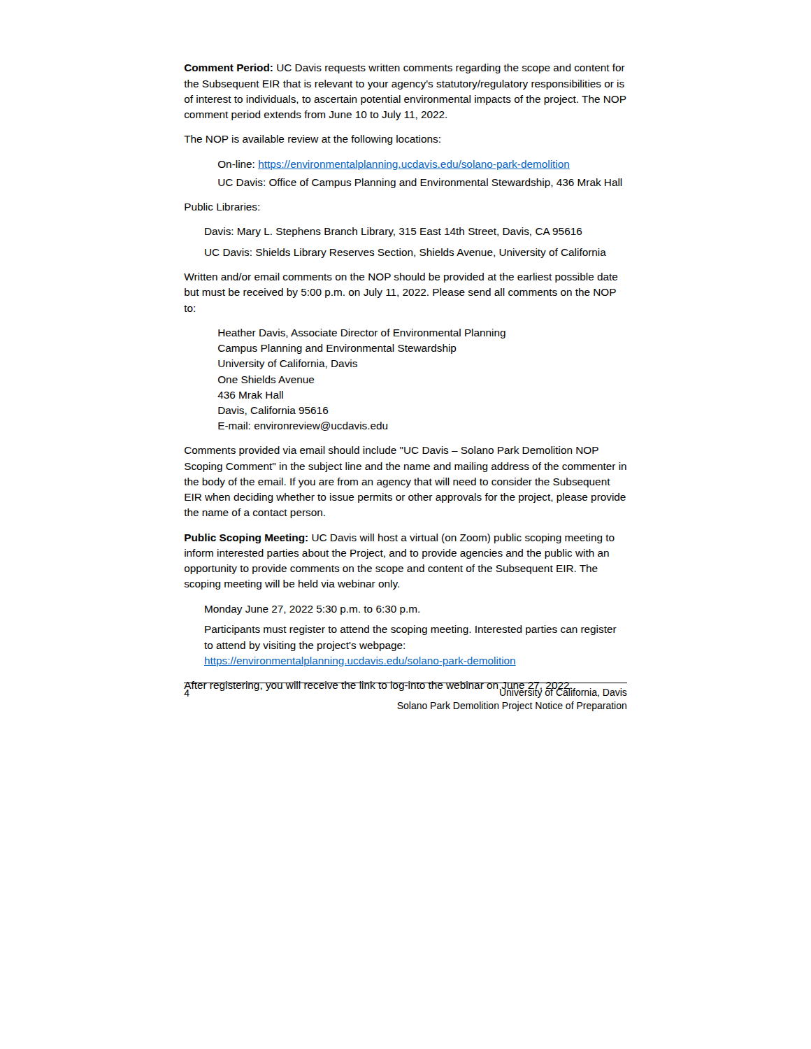Comment Period: UC Davis requests written comments regarding the scope and content for the Subsequent EIR that is relevant to your agency's statutory/regulatory responsibilities or is of interest to individuals, to ascertain potential environmental impacts of the project. The NOP comment period extends from June 10 to July 11, 2022.
The NOP is available review at the following locations:
On-line: https://environmentalplanning.ucdavis.edu/solano-park-demolition
UC Davis: Office of Campus Planning and Environmental Stewardship, 436 Mrak Hall
Public Libraries:
Davis: Mary L. Stephens Branch Library, 315 East 14th Street, Davis, CA 95616
UC Davis: Shields Library Reserves Section, Shields Avenue, University of California
Written and/or email comments on the NOP should be provided at the earliest possible date but must be received by 5:00 p.m. on July 11, 2022. Please send all comments on the NOP to:
Heather Davis, Associate Director of Environmental Planning
Campus Planning and Environmental Stewardship
University of California, Davis
One Shields Avenue
436 Mrak Hall
Davis, California 95616
E-mail: environreview@ucdavis.edu
Comments provided via email should include "UC Davis – Solano Park Demolition NOP Scoping Comment" in the subject line and the name and mailing address of the commenter in the body of the email. If you are from an agency that will need to consider the Subsequent EIR when deciding whether to issue permits or other approvals for the project, please provide the name of a contact person.
Public Scoping Meeting: UC Davis will host a virtual (on Zoom) public scoping meeting to inform interested parties about the Project, and to provide agencies and the public with an opportunity to provide comments on the scope and content of the Subsequent EIR. The scoping meeting will be held via webinar only.
Monday June 27, 2022 5:30 p.m. to 6:30 p.m.
Participants must register to attend the scoping meeting. Interested parties can register to attend by visiting the project's webpage: https://environmentalplanning.ucdavis.edu/solano-park-demolition
After registering, you will receive the link to log-into the webinar on June 27, 2022.
4
University of California, Davis
Solano Park Demolition Project Notice of Preparation